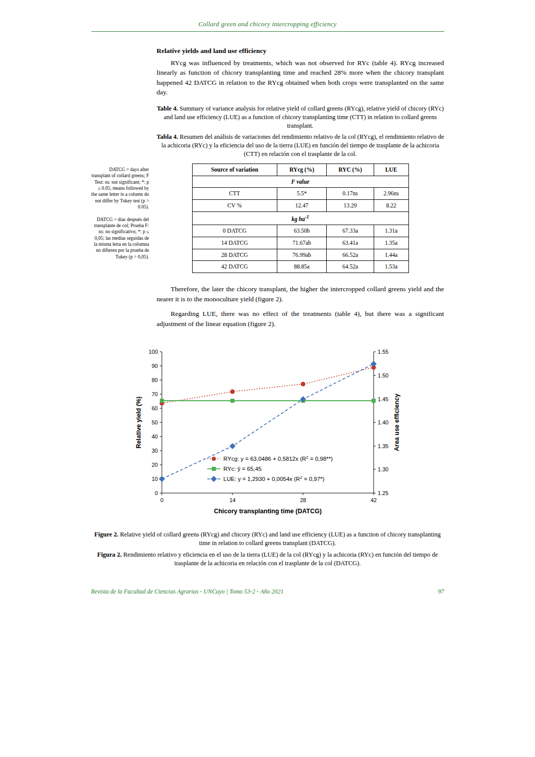Collard green and chicory intercropping efficiency
DATCG = days after transplant of collard greens; F Test: ns: not significant; *: p ≤ 0.05; means followed by the same letter in a column do not differ by Tukey test (p > 0.05).
DATCG = días después del transplante de col; Prueba F: ns: no significativo; *: p ≤ 0,05; las medias seguidas de la misma letra en la columna no difieren por la prueba de Tukey (p > 0,05).
Relative yields and land use efficiency
RYcg was influenced by treatments, which was not observed for RYc (table 4). RYcg increased linearly as function of chicory transplanting time and reached 28% more when the chicory transplant happened 42 DATCG in relation to the RYcg obtained when both crops were transplanted on the same day.
Table 4. Summary of variance analysis for relative yield of collard greens (RYcg), relative yield of chicory (RYc) and land use efficiency (LUE) as a function of chicory transplanting time (CTT) in relation to collard greens transplant.
Tabla 4. Resumen del análisis de variaciones del rendimiento relativo de la col (RYcg), el rendimiento relativo de la achicoria (RYc) y la eficiencia del uso de la tierra (LUE) en función del tiempo de trasplante de la achicoria (CTT) en relación con el trasplante de la col.
| Source of variation | RYcg (%) | RYC (%) | LUE |
| --- | --- | --- | --- |
| F value |
| CTT | 5.5* | 0.17ns | 2.96ns |
| CV % | 12.47 | 13.29 | 8.22 |
| kg ha -1 |
| 0 DATCG | 63.50b | 67.33a | 1.31a |
| 14 DATCG | 71.67ab | 63.41a | 1.35a |
| 28 DATCG | 76.99ab | 66.52a | 1.44a |
| 42 DATCG | 88.85a | 64.52a | 1.53a |
Therefore, the later the chicory transplant, the higher the intercropped collard greens yield and the nearer it is to the monoculture yield (figure 2).
Regarding LUE, there was no effect of the treatments (table 4), but there was a significant adjustment of the linear equation (figure 2).
0 10 20 30 40 50 60 70 80 90 100 1.25 1.30 1.35 1.40 1.45 1.50 1.55 0 14 28 42 Chicory transplanting time (DATCG) Relative yield (%) Area use efficiency RYcg: y = 63,0486 + 0,5812x (R2 = 0,98**) RYc: ŷ = 65,45 LUE: y = 1,2930 + 0,0054x (R2 = 0,97*)
Figure 2. Relative yield of collard greens (RYcg) and chicory (RYc) and land use efficiency (LUE) as a function of chicory transplanting time in relation to collard greens transplant (DATCG).
Figura 2. Rendimiento relativo y eficiencia en el uso de la tierra (LUE) de la col (RYcg) y la achicoria (RYc) en función del tiempo de trasplante de la achicoria en relación con el trasplante de la col (DATCG).
Revista de la Facultad de Ciencias Agrarias - UNCuyo | Tomo 53-2 - Año 2021 97